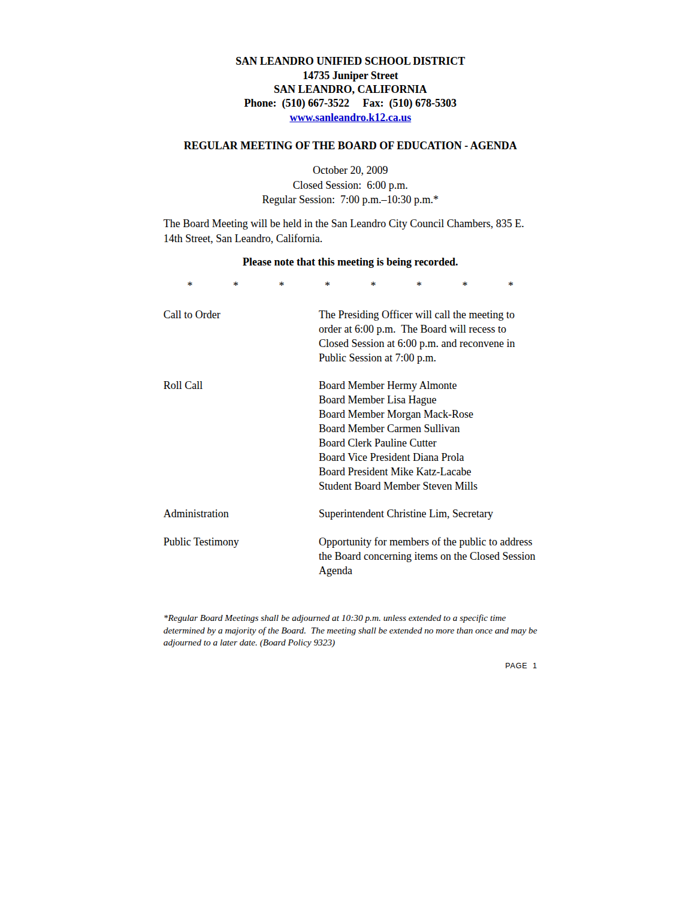SAN LEANDRO UNIFIED SCHOOL DISTRICT 14735 Juniper Street SAN LEANDRO, CALIFORNIA Phone: (510) 667-3522 Fax: (510) 678-5303 www.sanleandro.k12.ca.us
REGULAR MEETING OF THE BOARD OF EDUCATION - AGENDA
October 20, 2009
Closed Session: 6:00 p.m.
Regular Session: 7:00 p.m.–10:30 p.m.*
The Board Meeting will be held in the San Leandro City Council Chambers, 835 E. 14th Street, San Leandro, California.
Please note that this meeting is being recorded.
* * * * * * * *
| Call to Order | The Presiding Officer will call the meeting to order at 6:00 p.m. The Board will recess to Closed Session at 6:00 p.m. and reconvene in Public Session at 7:00 p.m. |
| Roll Call | Board Member Hermy Almonte Board Member Lisa Hague Board Member Morgan Mack-Rose Board Member Carmen Sullivan Board Clerk Pauline Cutter Board Vice President Diana Prola Board President Mike Katz-Lacabe Student Board Member Steven Mills |
| Administration | Superintendent Christine Lim, Secretary |
| Public Testimony | Opportunity for members of the public to address the Board concerning items on the Closed Session Agenda |
*Regular Board Meetings shall be adjourned at 10:30 p.m. unless extended to a specific time determined by a majority of the Board. The meeting shall be extended no more than once and may be adjourned to a later date. (Board Policy 9323)
PAGE 1